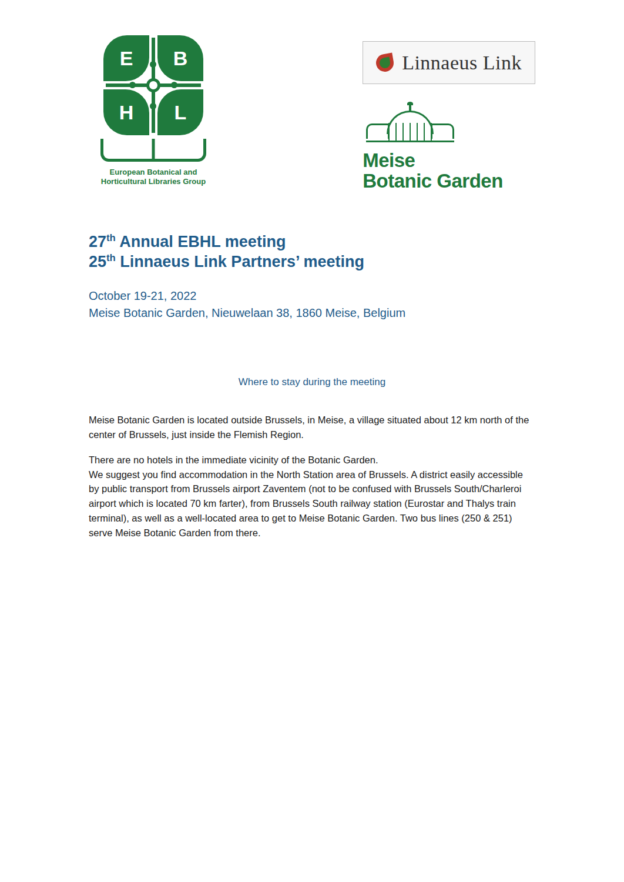E
B
H
L
European Botanical and
Horticultural Libraries Group
Linnaeus Link
Meise
Botanic Garden
27th Annual EBHL meeting 25th Linnaeus Link Partners’ meeting
October 19-21, 2022
Meise Botanic Garden, Nieuwelaan 38, 1860 Meise, Belgium
Where to stay during the meeting
Meise Botanic Garden is located outside Brussels, in Meise, a village situated about 12 km north of the center of Brussels, just inside the Flemish Region.
There are no hotels in the immediate vicinity of the Botanic Garden.
We suggest you find accommodation in the North Station area of Brussels. A district easily accessible by public transport from Brussels airport Zaventem (not to be confused with Brussels South/Charleroi airport which is located 70 km farter), from Brussels South railway station (Eurostar and Thalys train terminal), as well as a well-located area to get to Meise Botanic Garden. Two bus lines (250 & 251) serve Meise Botanic Garden from there.